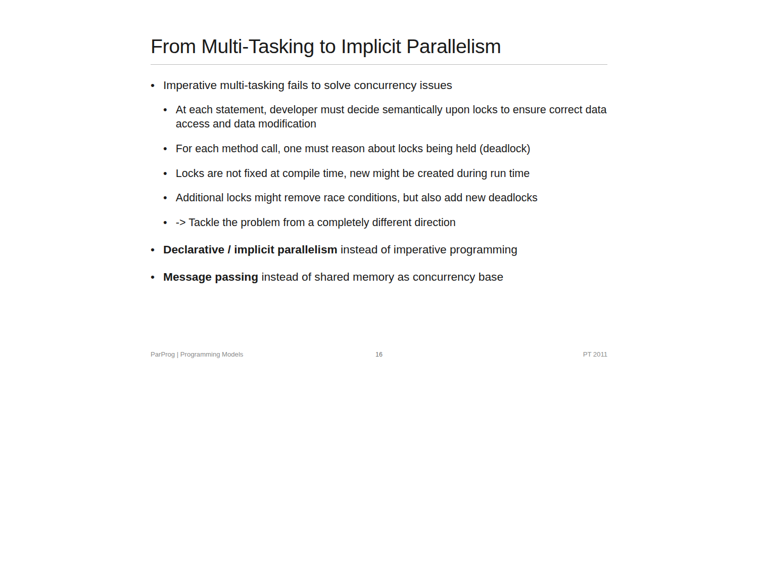From Multi-Tasking to Implicit Parallelism
Imperative multi-tasking fails to solve concurrency issues
At each statement, developer must decide semantically upon locks to ensure correct data access and data modification
For each method call, one must reason about locks being held (deadlock)
Locks are not fixed at compile time, new might be created during run time
Additional locks might remove race conditions, but also add new deadlocks
-> Tackle the problem from a completely different direction
Declarative / implicit parallelism instead of imperative programming
Message passing instead of shared memory as concurrency base
ParProg | Programming Models
16
PT 2011